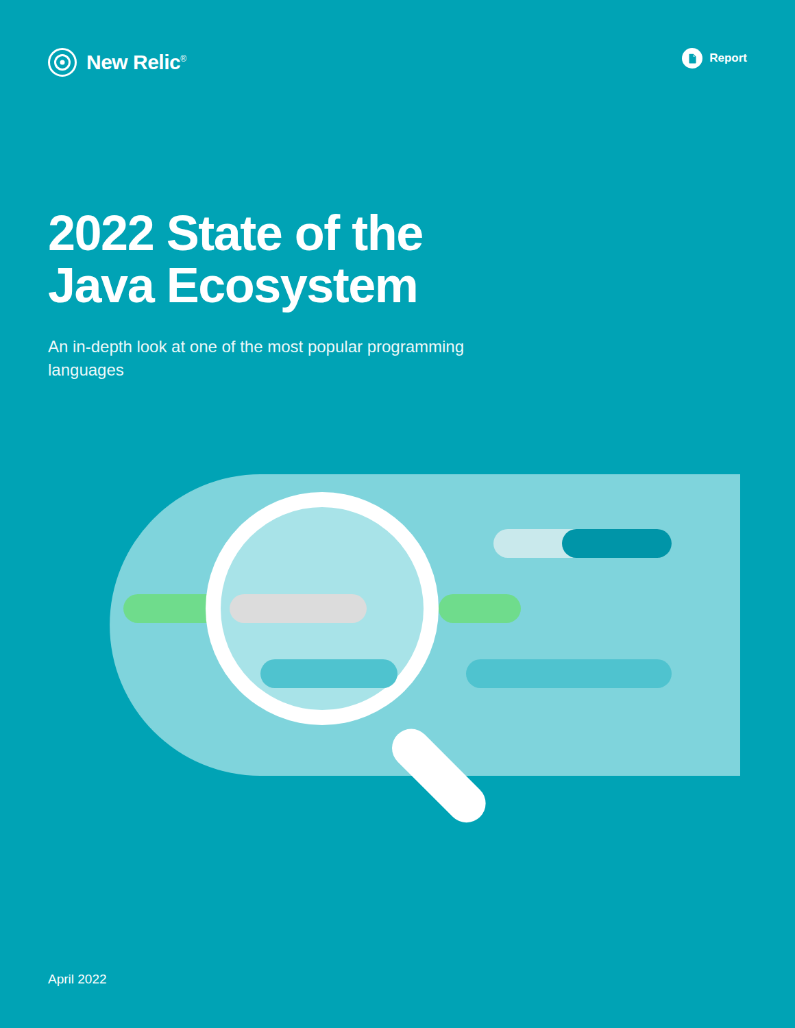New Relic®
Report
2022 State of the
Java Ecosystem
An in-depth look at one of the most popular programming languages
April 2022